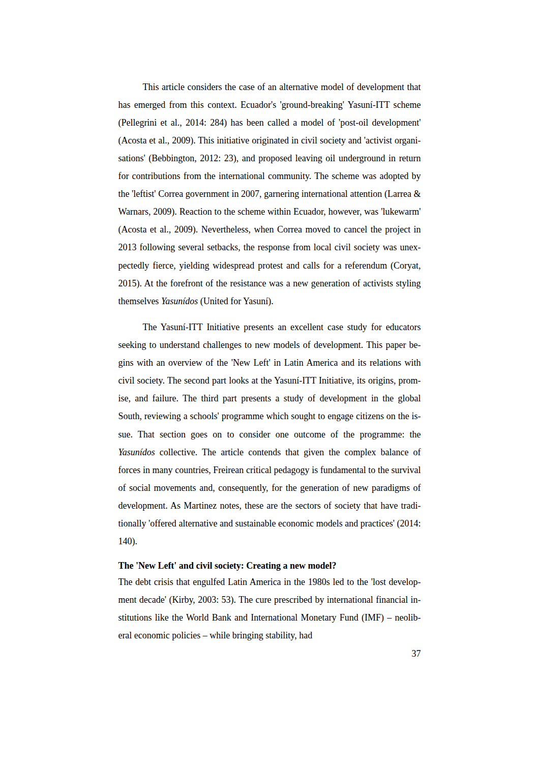This article considers the case of an alternative model of development that has emerged from this context. Ecuador's 'ground-breaking' Yasuní-ITT scheme (Pellegrini et al., 2014: 284) has been called a model of 'post-oil development' (Acosta et al., 2009). This initiative originated in civil society and 'activist organisations' (Bebbington, 2012: 23), and proposed leaving oil underground in return for contributions from the international community. The scheme was adopted by the 'leftist' Correa government in 2007, garnering international attention (Larrea & Warnars, 2009). Reaction to the scheme within Ecuador, however, was 'lukewarm' (Acosta et al., 2009). Nevertheless, when Correa moved to cancel the project in 2013 following several setbacks, the response from local civil society was unexpectedly fierce, yielding widespread protest and calls for a referendum (Coryat, 2015). At the forefront of the resistance was a new generation of activists styling themselves Yasunídos (United for Yasuní).
The Yasuní-ITT Initiative presents an excellent case study for educators seeking to understand challenges to new models of development. This paper begins with an overview of the 'New Left' in Latin America and its relations with civil society. The second part looks at the Yasuní-ITT Initiative, its origins, promise, and failure. The third part presents a study of development in the global South, reviewing a schools' programme which sought to engage citizens on the issue. That section goes on to consider one outcome of the programme: the Yasunídos collective. The article contends that given the complex balance of forces in many countries, Freirean critical pedagogy is fundamental to the survival of social movements and, consequently, for the generation of new paradigms of development. As Martinez notes, these are the sectors of society that have traditionally 'offered alternative and sustainable economic models and practices' (2014: 140).
The 'New Left' and civil society: Creating a new model?
The debt crisis that engulfed Latin America in the 1980s led to the 'lost development decade' (Kirby, 2003: 53). The cure prescribed by international financial institutions like the World Bank and International Monetary Fund (IMF) – neoliberal economic policies – while bringing stability, had
37